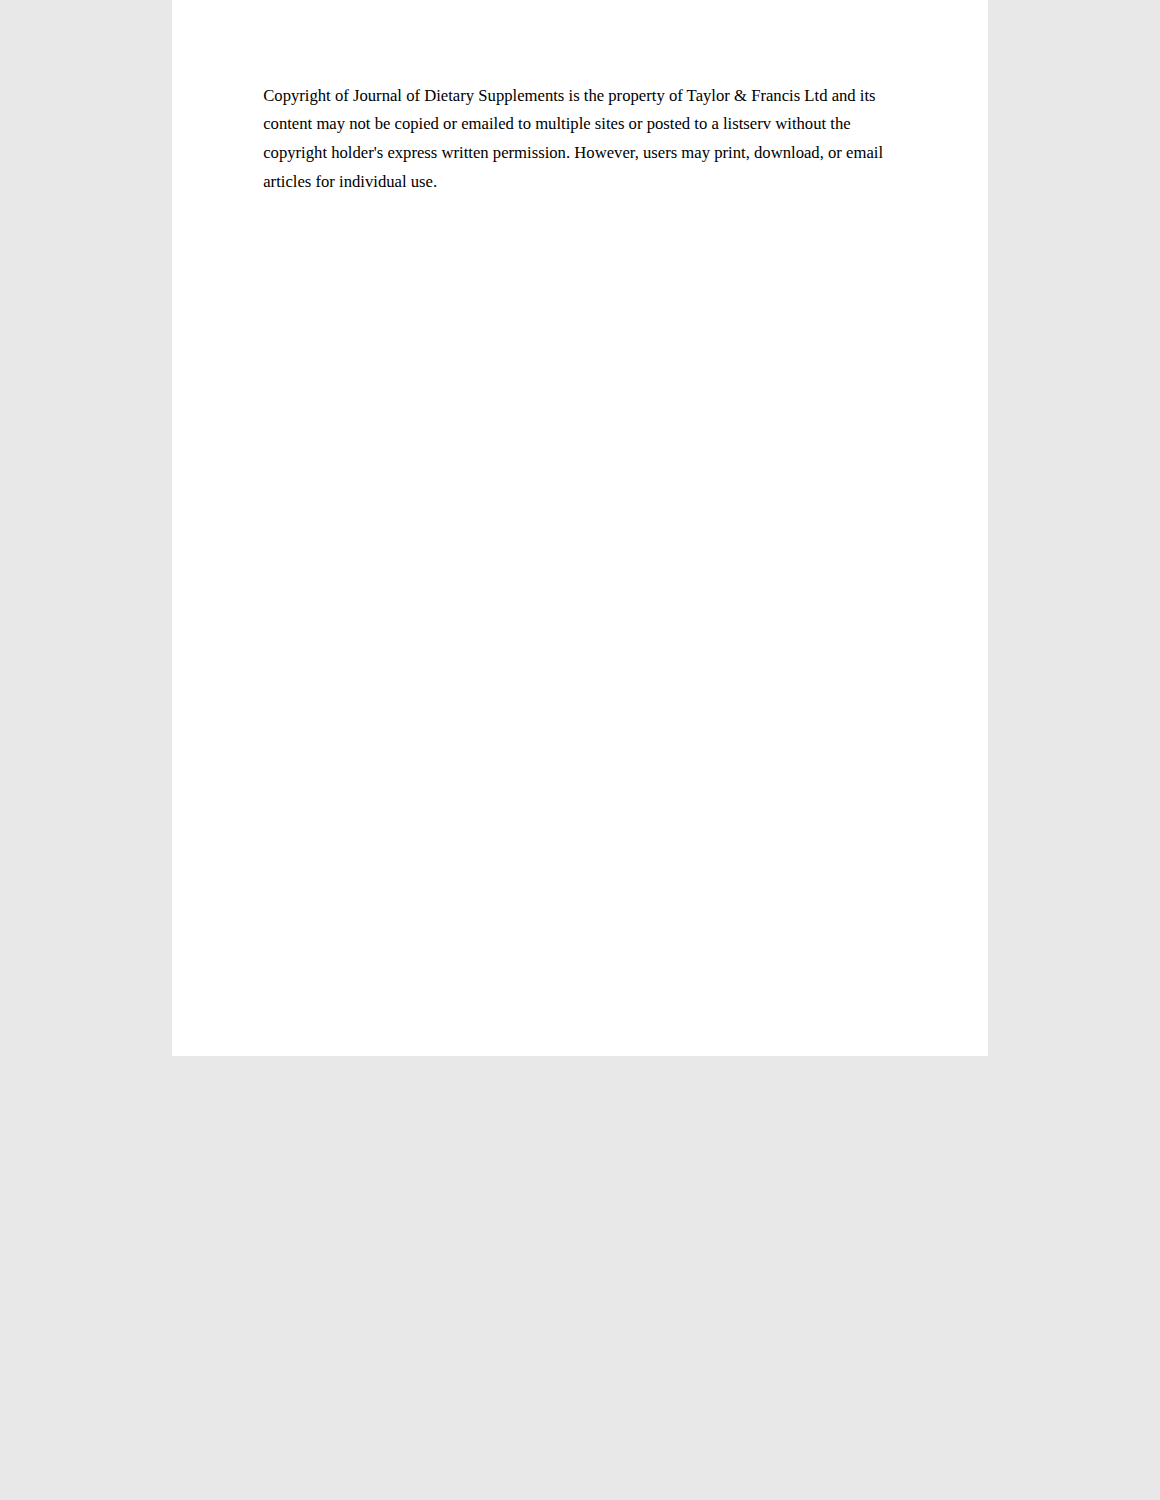Copyright of Journal of Dietary Supplements is the property of Taylor & Francis Ltd and its content may not be copied or emailed to multiple sites or posted to a listserv without the copyright holder's express written permission. However, users may print, download, or email articles for individual use.